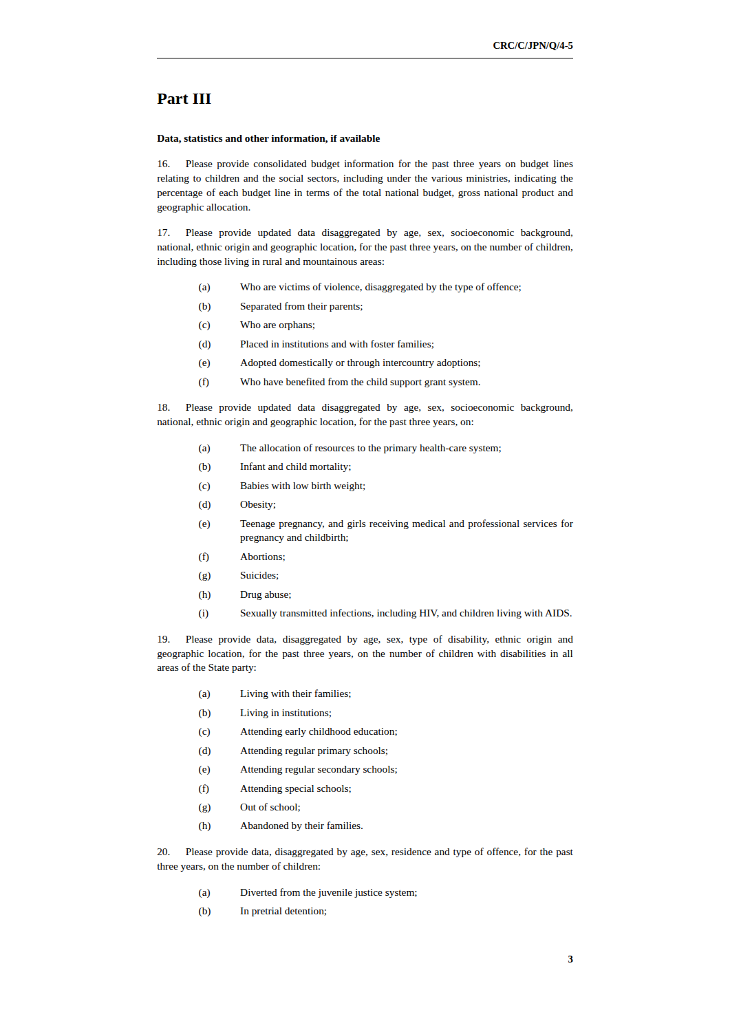CRC/C/JPN/Q/4-5
Part III
Data, statistics and other information, if available
16. Please provide consolidated budget information for the past three years on budget lines relating to children and the social sectors, including under the various ministries, indicating the percentage of each budget line in terms of the total national budget, gross national product and geographic allocation.
17. Please provide updated data disaggregated by age, sex, socioeconomic background, national, ethnic origin and geographic location, for the past three years, on the number of children, including those living in rural and mountainous areas:
(a) Who are victims of violence, disaggregated by the type of offence;
(b) Separated from their parents;
(c) Who are orphans;
(d) Placed in institutions and with foster families;
(e) Adopted domestically or through intercountry adoptions;
(f) Who have benefited from the child support grant system.
18. Please provide updated data disaggregated by age, sex, socioeconomic background, national, ethnic origin and geographic location, for the past three years, on:
(a) The allocation of resources to the primary health-care system;
(b) Infant and child mortality;
(c) Babies with low birth weight;
(d) Obesity;
(e) Teenage pregnancy, and girls receiving medical and professional services for pregnancy and childbirth;
(f) Abortions;
(g) Suicides;
(h) Drug abuse;
(i) Sexually transmitted infections, including HIV, and children living with AIDS.
19. Please provide data, disaggregated by age, sex, type of disability, ethnic origin and geographic location, for the past three years, on the number of children with disabilities in all areas of the State party:
(a) Living with their families;
(b) Living in institutions;
(c) Attending early childhood education;
(d) Attending regular primary schools;
(e) Attending regular secondary schools;
(f) Attending special schools;
(g) Out of school;
(h) Abandoned by their families.
20. Please provide data, disaggregated by age, sex, residence and type of offence, for the past three years, on the number of children:
(a) Diverted from the juvenile justice system;
(b) In pretrial detention;
3